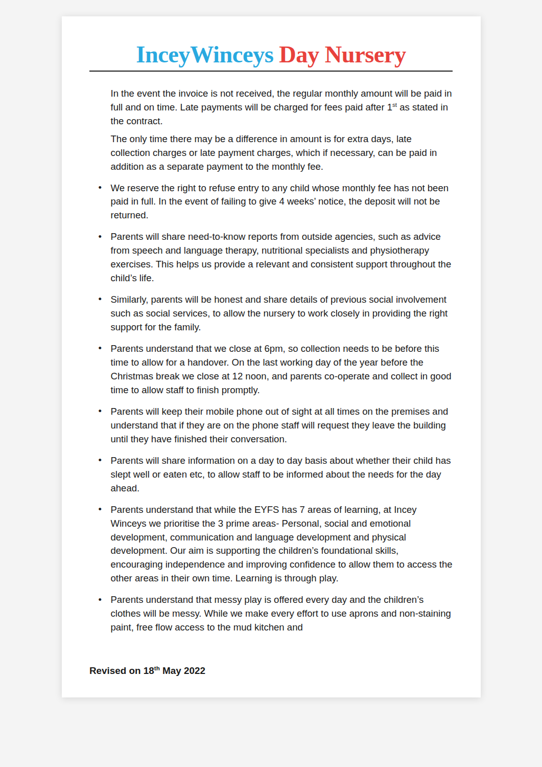InceyWinceys Day Nursery
In the event the invoice is not received, the regular monthly amount will be paid in full and on time. Late payments will be charged for fees paid after 1st as stated in the contract.
The only time there may be a difference in amount is for extra days, late collection charges or late payment charges, which if necessary, can be paid in addition as a separate payment to the monthly fee.
We reserve the right to refuse entry to any child whose monthly fee has not been paid in full. In the event of failing to give 4 weeks’ notice, the deposit will not be returned.
Parents will share need-to-know reports from outside agencies, such as advice from speech and language therapy, nutritional specialists and physiotherapy exercises. This helps us provide a relevant and consistent support throughout the child’s life.
Similarly, parents will be honest and share details of previous social involvement such as social services, to allow the nursery to work closely in providing the right support for the family.
Parents understand that we close at 6pm, so collection needs to be before this time to allow for a handover. On the last working day of the year before the Christmas break we close at 12 noon, and parents co-operate and collect in good time to allow staff to finish promptly.
Parents will keep their mobile phone out of sight at all times on the premises and understand that if they are on the phone staff will request they leave the building until they have finished their conversation.
Parents will share information on a day to day basis about whether their child has slept well or eaten etc, to allow staff to be informed about the needs for the day ahead.
Parents understand that while the EYFS has 7 areas of learning, at Incey Winceys we prioritise the 3 prime areas- Personal, social and emotional development, communication and language development and physical development. Our aim is supporting the children’s foundational skills, encouraging independence and improving confidence to allow them to access the other areas in their own time. Learning is through play.
Parents understand that messy play is offered every day and the children’s clothes will be messy. While we make every effort to use aprons and non-staining paint, free flow access to the mud kitchen and
Revised on 18th May 2022